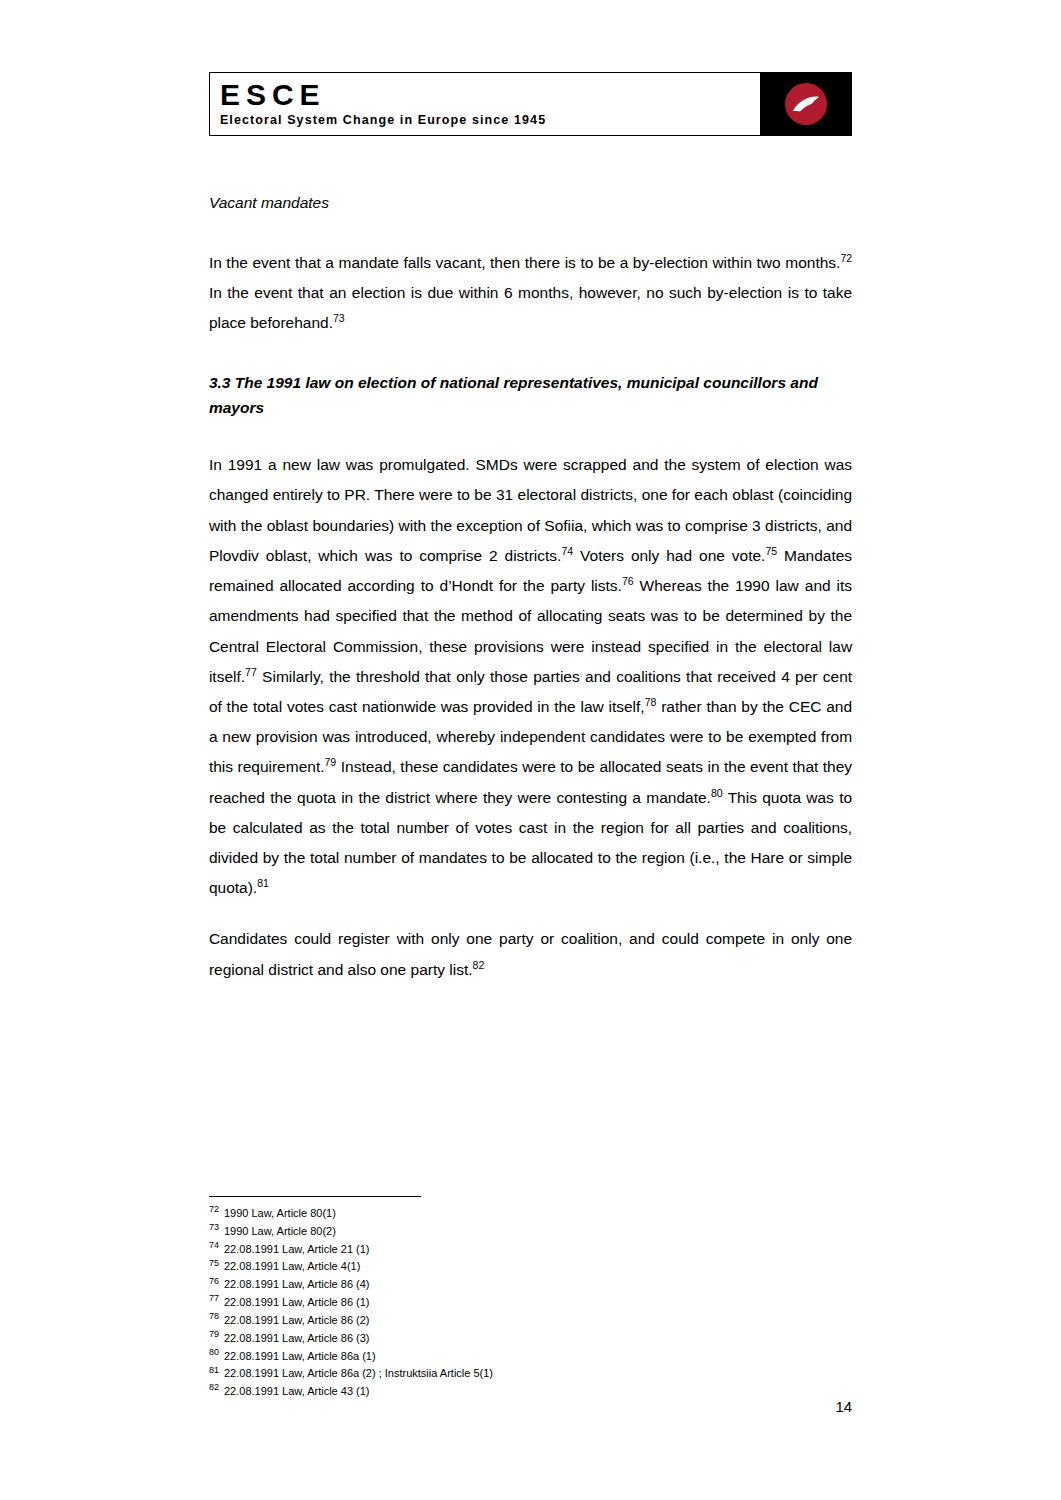ESCE
Electoral System Change in Europe since 1945
Vacant mandates
In the event that a mandate falls vacant, then there is to be a by-election within two months.72 In the event that an election is due within 6 months, however, no such by-election is to take place beforehand.73
3.3 The 1991 law on election of national representatives, municipal councillors and mayors
In 1991 a new law was promulgated. SMDs were scrapped and the system of election was changed entirely to PR. There were to be 31 electoral districts, one for each oblast (coinciding with the oblast boundaries) with the exception of Sofiia, which was to comprise 3 districts, and Plovdiv oblast, which was to comprise 2 districts.74 Voters only had one vote.75 Mandates remained allocated according to d’Hondt for the party lists.76 Whereas the 1990 law and its amendments had specified that the method of allocating seats was to be determined by the Central Electoral Commission, these provisions were instead specified in the electoral law itself.77 Similarly, the threshold that only those parties and coalitions that received 4 per cent of the total votes cast nationwide was provided in the law itself,78 rather than by the CEC and a new provision was introduced, whereby independent candidates were to be exempted from this requirement.79 Instead, these candidates were to be allocated seats in the event that they reached the quota in the district where they were contesting a mandate.80 This quota was to be calculated as the total number of votes cast in the region for all parties and coalitions, divided by the total number of mandates to be allocated to the region (i.e., the Hare or simple quota).81
Candidates could register with only one party or coalition, and could compete in only one regional district and also one party list.82
72 1990 Law, Article 80(1)
73 1990 Law, Article 80(2)
74 22.08.1991 Law, Article 21 (1)
75 22.08.1991 Law, Article 4(1)
76 22.08.1991 Law, Article 86 (4)
77 22.08.1991 Law, Article 86 (1)
78 22.08.1991 Law, Article 86 (2)
79 22.08.1991 Law, Article 86 (3)
80 22.08.1991 Law, Article 86a (1)
81 22.08.1991 Law, Article 86a (2) ; Instruktsiia Article 5(1)
82 22.08.1991 Law, Article 43 (1)
14